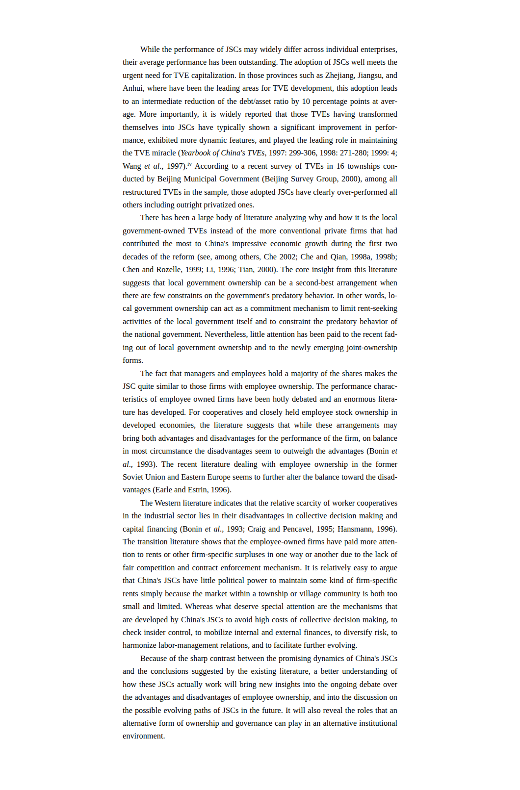While the performance of JSCs may widely differ across individual enterprises, their average performance has been outstanding. The adoption of JSCs well meets the urgent need for TVE capitalization. In those provinces such as Zhejiang, Jiangsu, and Anhui, where have been the leading areas for TVE development, this adoption leads to an intermediate reduction of the debt/asset ratio by 10 percentage points at average. More importantly, it is widely reported that those TVEs having transformed themselves into JSCs have typically shown a significant improvement in performance, exhibited more dynamic features, and played the leading role in maintaining the TVE miracle (Yearbook of China's TVEs, 1997: 299-306, 1998: 271-280; 1999: 4; Wang et al., 1997).iv According to a recent survey of TVEs in 16 townships conducted by Beijing Municipal Government (Beijing Survey Group, 2000), among all restructured TVEs in the sample, those adopted JSCs have clearly over-performed all others including outright privatized ones.
There has been a large body of literature analyzing why and how it is the local government-owned TVEs instead of the more conventional private firms that had contributed the most to China's impressive economic growth during the first two decades of the reform (see, among others, Che 2002; Che and Qian, 1998a, 1998b; Chen and Rozelle, 1999; Li, 1996; Tian, 2000). The core insight from this literature suggests that local government ownership can be a second-best arrangement when there are few constraints on the government's predatory behavior. In other words, local government ownership can act as a commitment mechanism to limit rent-seeking activities of the local government itself and to constraint the predatory behavior of the national government. Nevertheless, little attention has been paid to the recent fading out of local government ownership and to the newly emerging joint-ownership forms.
The fact that managers and employees hold a majority of the shares makes the JSC quite similar to those firms with employee ownership. The performance characteristics of employee owned firms have been hotly debated and an enormous literature has developed. For cooperatives and closely held employee stock ownership in developed economies, the literature suggests that while these arrangements may bring both advantages and disadvantages for the performance of the firm, on balance in most circumstance the disadvantages seem to outweigh the advantages (Bonin et al., 1993). The recent literature dealing with employee ownership in the former Soviet Union and Eastern Europe seems to further alter the balance toward the disadvantages (Earle and Estrin, 1996).
The Western literature indicates that the relative scarcity of worker cooperatives in the industrial sector lies in their disadvantages in collective decision making and capital financing (Bonin et al., 1993; Craig and Pencavel, 1995; Hansmann, 1996). The transition literature shows that the employee-owned firms have paid more attention to rents or other firm-specific surpluses in one way or another due to the lack of fair competition and contract enforcement mechanism. It is relatively easy to argue that China's JSCs have little political power to maintain some kind of firm-specific rents simply because the market within a township or village community is both too small and limited. Whereas what deserve special attention are the mechanisms that are developed by China's JSCs to avoid high costs of collective decision making, to check insider control, to mobilize internal and external finances, to diversify risk, to harmonize labor-management relations, and to facilitate further evolving.
Because of the sharp contrast between the promising dynamics of China's JSCs and the conclusions suggested by the existing literature, a better understanding of how these JSCs actually work will bring new insights into the ongoing debate over the advantages and disadvantages of employee ownership, and into the discussion on the possible evolving paths of JSCs in the future. It will also reveal the roles that an alternative form of ownership and governance can play in an alternative institutional environment.